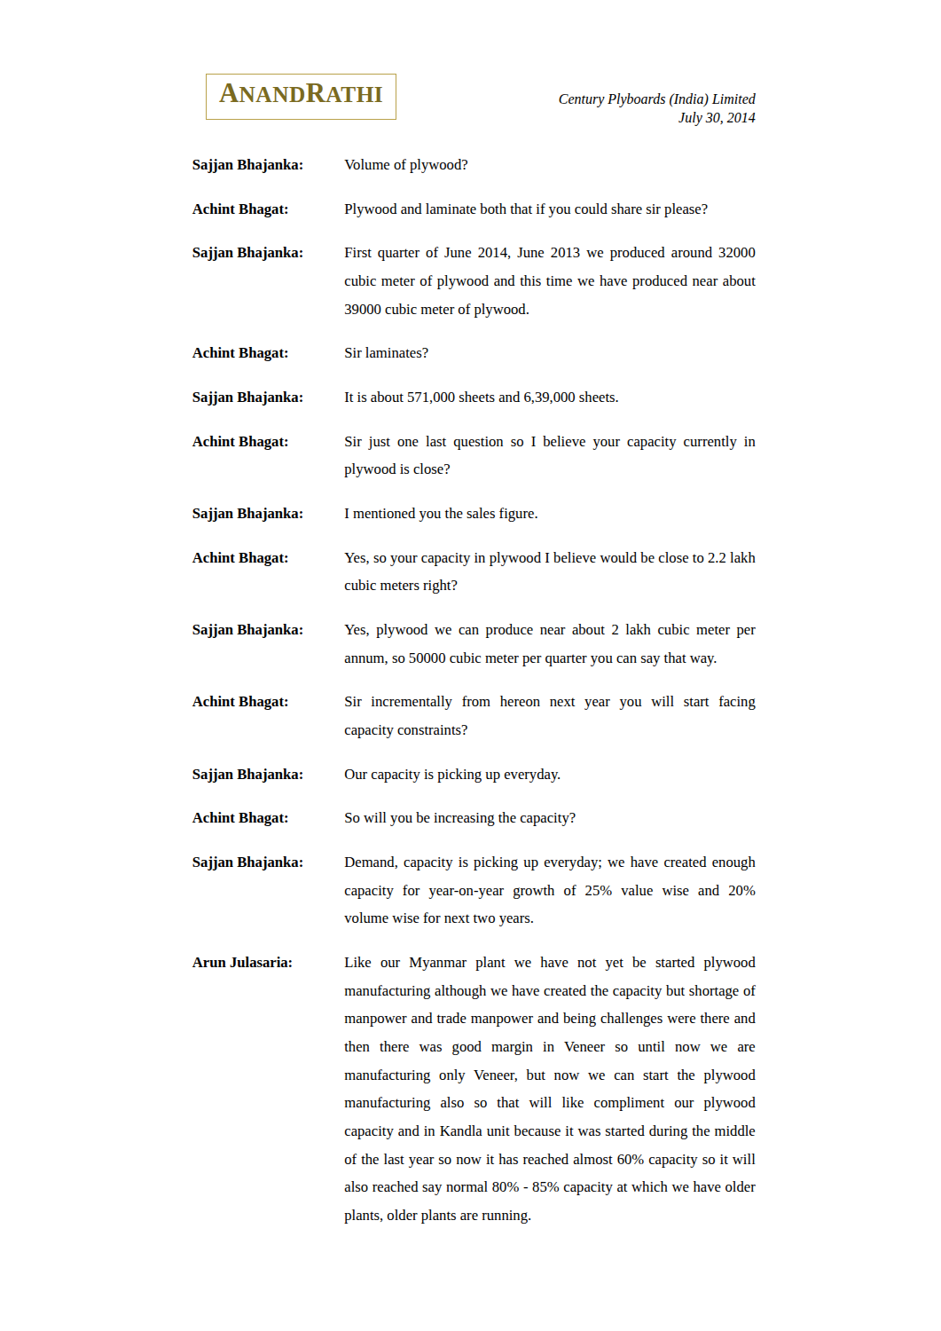ANANDRATHI
Century Plyboards (India) Limited
July 30, 2014
| Sajjan Bhajanka: | Volume of plywood? |
| Achint Bhagat: | Plywood and laminate both that if you could share sir please? |
| Sajjan Bhajanka: | First quarter of June 2014, June 2013 we produced around 32000 cubic meter of plywood and this time we have produced near about 39000 cubic meter of plywood. |
| Achint Bhagat: | Sir laminates? |
| Sajjan Bhajanka: | It is about 571,000 sheets and 6,39,000 sheets. |
| Achint Bhagat: | Sir just one last question so I believe your capacity currently in plywood is close? |
| Sajjan Bhajanka: | I mentioned you the sales figure. |
| Achint Bhagat: | Yes, so your capacity in plywood I believe would be close to 2.2 lakh cubic meters right? |
| Sajjan Bhajanka: | Yes, plywood we can produce near about 2 lakh cubic meter per annum, so 50000 cubic meter per quarter you can say that way. |
| Achint Bhagat: | Sir incrementally from hereon next year you will start facing capacity constraints? |
| Sajjan Bhajanka: | Our capacity is picking up everyday. |
| Achint Bhagat: | So will you be increasing the capacity? |
| Sajjan Bhajanka: | Demand, capacity is picking up everyday; we have created enough capacity for year-on-year growth of 25% value wise and 20% volume wise for next two years. |
| Arun Julasaria: | Like our Myanmar plant we have not yet be started plywood manufacturing although we have created the capacity but shortage of manpower and trade manpower and being challenges were there and then there was good margin in Veneer so until now we are manufacturing only Veneer, but now we can start the plywood manufacturing also so that will like compliment our plywood capacity and in Kandla unit because it was started during the middle of the last year so now it has reached almost 60% capacity so it will also reached say normal 80% - 85% capacity at which we have older plants, older plants are running. |